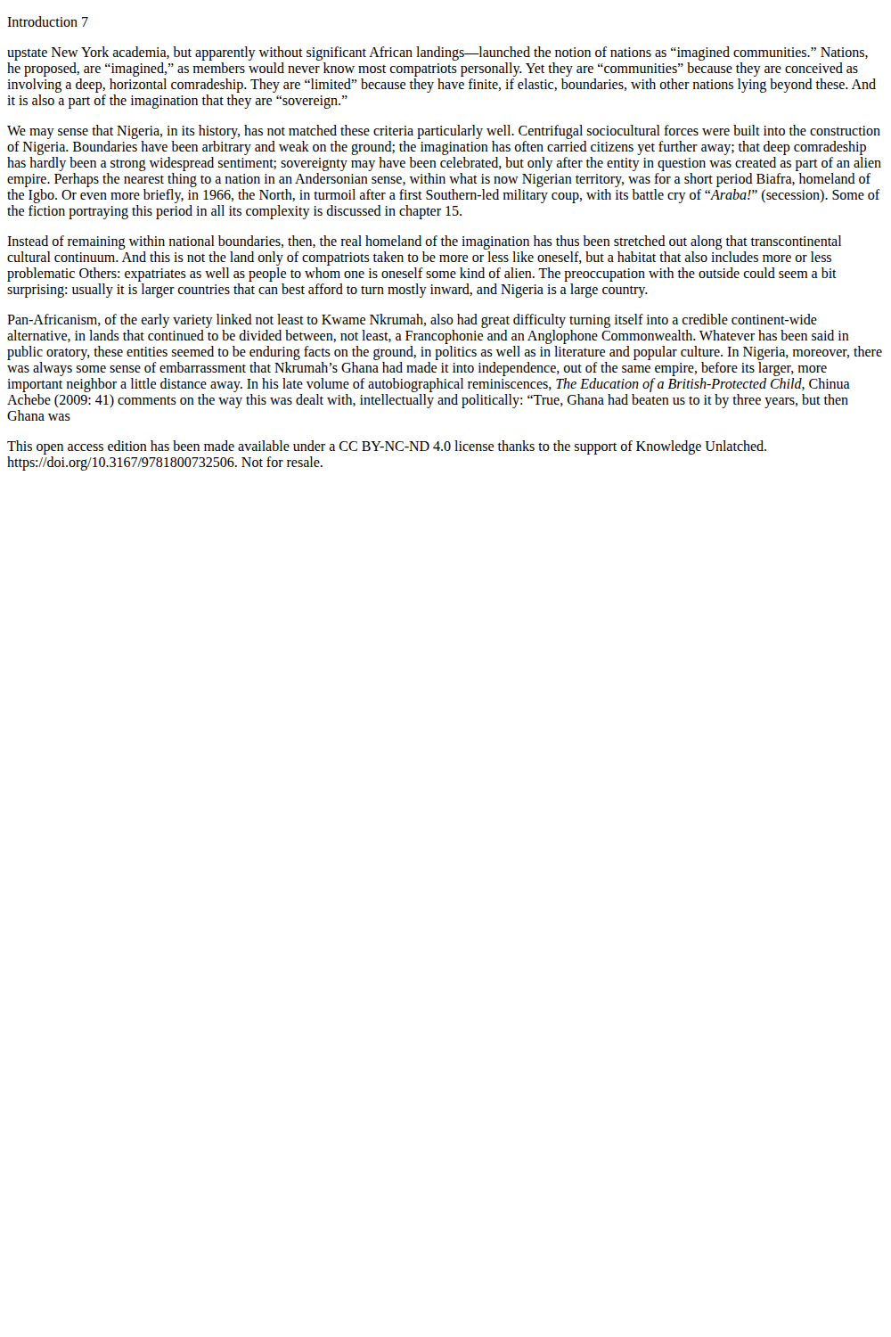Introduction 7
upstate New York academia, but apparently without significant African landings—launched the notion of nations as “imagined communities.” Nations, he proposed, are “imagined,” as members would never know most compatriots personally. Yet they are “communities” because they are conceived as involving a deep, horizontal comradeship. They are “limited” because they have finite, if elastic, boundaries, with other nations lying beyond these. And it is also a part of the imagination that they are “sovereign.”
We may sense that Nigeria, in its history, has not matched these criteria particularly well. Centrifugal sociocultural forces were built into the construction of Nigeria. Boundaries have been arbitrary and weak on the ground; the imagination has often carried citizens yet further away; that deep comradeship has hardly been a strong widespread sentiment; sovereignty may have been celebrated, but only after the entity in question was created as part of an alien empire. Perhaps the nearest thing to a nation in an Andersonian sense, within what is now Nigerian territory, was for a short period Biafra, homeland of the Igbo. Or even more briefly, in 1966, the North, in turmoil after a first Southern-led military coup, with its battle cry of “Araba!” (secession). Some of the fiction portraying this period in all its complexity is discussed in chapter 15.
Instead of remaining within national boundaries, then, the real homeland of the imagination has thus been stretched out along that transcontinental cultural continuum. And this is not the land only of compatriots taken to be more or less like oneself, but a habitat that also includes more or less problematic Others: expatriates as well as people to whom one is oneself some kind of alien. The preoccupation with the outside could seem a bit surprising: usually it is larger countries that can best afford to turn mostly inward, and Nigeria is a large country.
Pan-Africanism, of the early variety linked not least to Kwame Nkrumah, also had great difficulty turning itself into a credible continent-wide alternative, in lands that continued to be divided between, not least, a Francophonie and an Anglophone Commonwealth. Whatever has been said in public oratory, these entities seemed to be enduring facts on the ground, in politics as well as in literature and popular culture. In Nigeria, moreover, there was always some sense of embarrassment that Nkrumah’s Ghana had made it into independence, out of the same empire, before its larger, more important neighbor a little distance away. In his late volume of autobiographical reminiscences, The Education of a British-Protected Child, Chinua Achebe (2009: 41) comments on the way this was dealt with, intellectually and politically: “True, Ghana had beaten us to it by three years, but then Ghana was
This open access edition has been made available under a CC BY-NC-ND 4.0 license thanks to the support of Knowledge Unlatched. https://doi.org/10.3167/9781800732506. Not for resale.